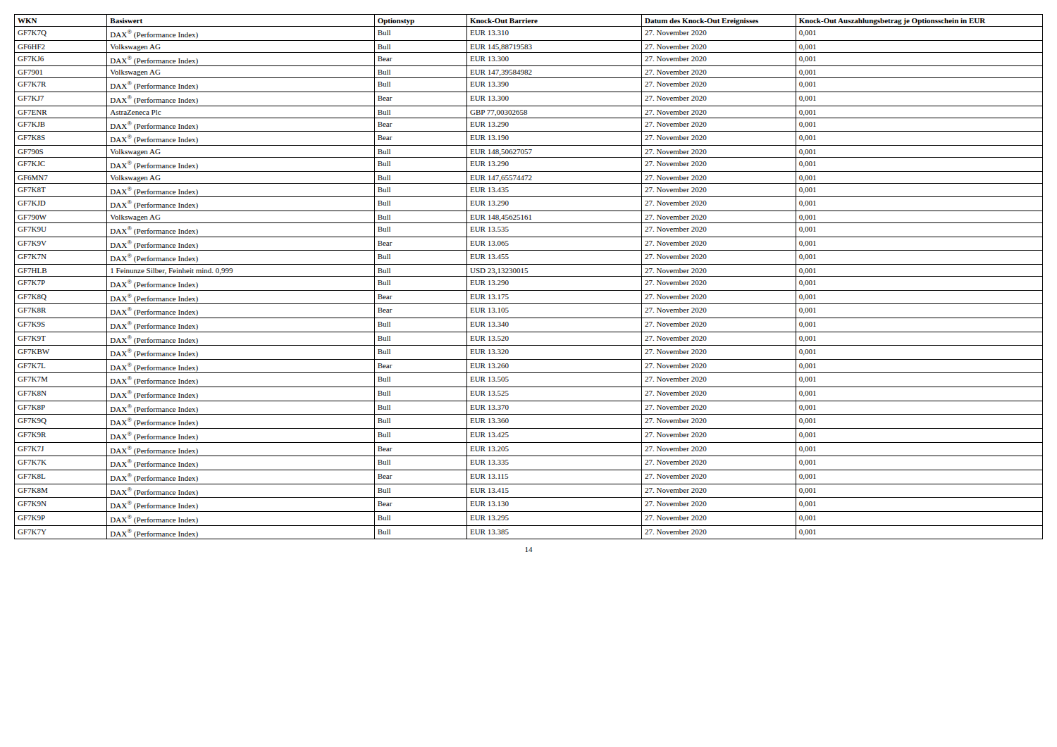| WKN | Basiswert | Optionstyp | Knock-Out Barriere | Datum des Knock-Out Ereignisses | Knock-Out Auszahlungsbetrag je Optionsschein in EUR |
| --- | --- | --- | --- | --- | --- |
| GF7K7Q | DAX ® (Performance Index) | Bull | EUR 13.310 | 27. November 2020 | 0,001 |
| GF6HF2 | Volkswagen AG | Bull | EUR 145,88719583 | 27. November 2020 | 0,001 |
| GF7KJ6 | DAX ® (Performance Index) | Bear | EUR 13.300 | 27. November 2020 | 0,001 |
| GF7901 | Volkswagen AG | Bull | EUR 147,39584982 | 27. November 2020 | 0,001 |
| GF7K7R | DAX ® (Performance Index) | Bull | EUR 13.390 | 27. November 2020 | 0,001 |
| GF7KJ7 | DAX ® (Performance Index) | Bear | EUR 13.300 | 27. November 2020 | 0,001 |
| GF7ENR | AstraZeneca Plc | Bull | GBP 77,00302658 | 27. November 2020 | 0,001 |
| GF7KJB | DAX ® (Performance Index) | Bear | EUR 13.290 | 27. November 2020 | 0,001 |
| GF7K8S | DAX ® (Performance Index) | Bear | EUR 13.190 | 27. November 2020 | 0,001 |
| GF790S | Volkswagen AG | Bull | EUR 148,50627057 | 27. November 2020 | 0,001 |
| GF7KJC | DAX ® (Performance Index) | Bull | EUR 13.290 | 27. November 2020 | 0,001 |
| GF6MN7 | Volkswagen AG | Bull | EUR 147,65574472 | 27. November 2020 | 0,001 |
| GF7K8T | DAX ® (Performance Index) | Bull | EUR 13.435 | 27. November 2020 | 0,001 |
| GF7KJD | DAX ® (Performance Index) | Bull | EUR 13.290 | 27. November 2020 | 0,001 |
| GF790W | Volkswagen AG | Bull | EUR 148,45625161 | 27. November 2020 | 0,001 |
| GF7K9U | DAX ® (Performance Index) | Bull | EUR 13.535 | 27. November 2020 | 0,001 |
| GF7K9V | DAX ® (Performance Index) | Bear | EUR 13.065 | 27. November 2020 | 0,001 |
| GF7K7N | DAX ® (Performance Index) | Bull | EUR 13.455 | 27. November 2020 | 0,001 |
| GF7HLB | 1 Feinunze Silber, Feinheit mind. 0,999 | Bull | USD 23,13230015 | 27. November 2020 | 0,001 |
| GF7K7P | DAX ® (Performance Index) | Bull | EUR 13.290 | 27. November 2020 | 0,001 |
| GF7K8Q | DAX ® (Performance Index) | Bear | EUR 13.175 | 27. November 2020 | 0,001 |
| GF7K8R | DAX ® (Performance Index) | Bear | EUR 13.105 | 27. November 2020 | 0,001 |
| GF7K9S | DAX ® (Performance Index) | Bull | EUR 13.340 | 27. November 2020 | 0,001 |
| GF7K9T | DAX ® (Performance Index) | Bull | EUR 13.520 | 27. November 2020 | 0,001 |
| GF7KBW | DAX ® (Performance Index) | Bull | EUR 13.320 | 27. November 2020 | 0,001 |
| GF7K7L | DAX ® (Performance Index) | Bear | EUR 13.260 | 27. November 2020 | 0,001 |
| GF7K7M | DAX ® (Performance Index) | Bull | EUR 13.505 | 27. November 2020 | 0,001 |
| GF7K8N | DAX ® (Performance Index) | Bull | EUR 13.525 | 27. November 2020 | 0,001 |
| GF7K8P | DAX ® (Performance Index) | Bull | EUR 13.370 | 27. November 2020 | 0,001 |
| GF7K9Q | DAX ® (Performance Index) | Bull | EUR 13.360 | 27. November 2020 | 0,001 |
| GF7K9R | DAX ® (Performance Index) | Bull | EUR 13.425 | 27. November 2020 | 0,001 |
| GF7K7J | DAX ® (Performance Index) | Bear | EUR 13.205 | 27. November 2020 | 0,001 |
| GF7K7K | DAX ® (Performance Index) | Bull | EUR 13.335 | 27. November 2020 | 0,001 |
| GF7K8L | DAX ® (Performance Index) | Bear | EUR 13.115 | 27. November 2020 | 0,001 |
| GF7K8M | DAX ® (Performance Index) | Bull | EUR 13.415 | 27. November 2020 | 0,001 |
| GF7K9N | DAX ® (Performance Index) | Bear | EUR 13.130 | 27. November 2020 | 0,001 |
| GF7K9P | DAX ® (Performance Index) | Bull | EUR 13.295 | 27. November 2020 | 0,001 |
| GF7K7Y | DAX ® (Performance Index) | Bull | EUR 13.385 | 27. November 2020 | 0,001 |
14